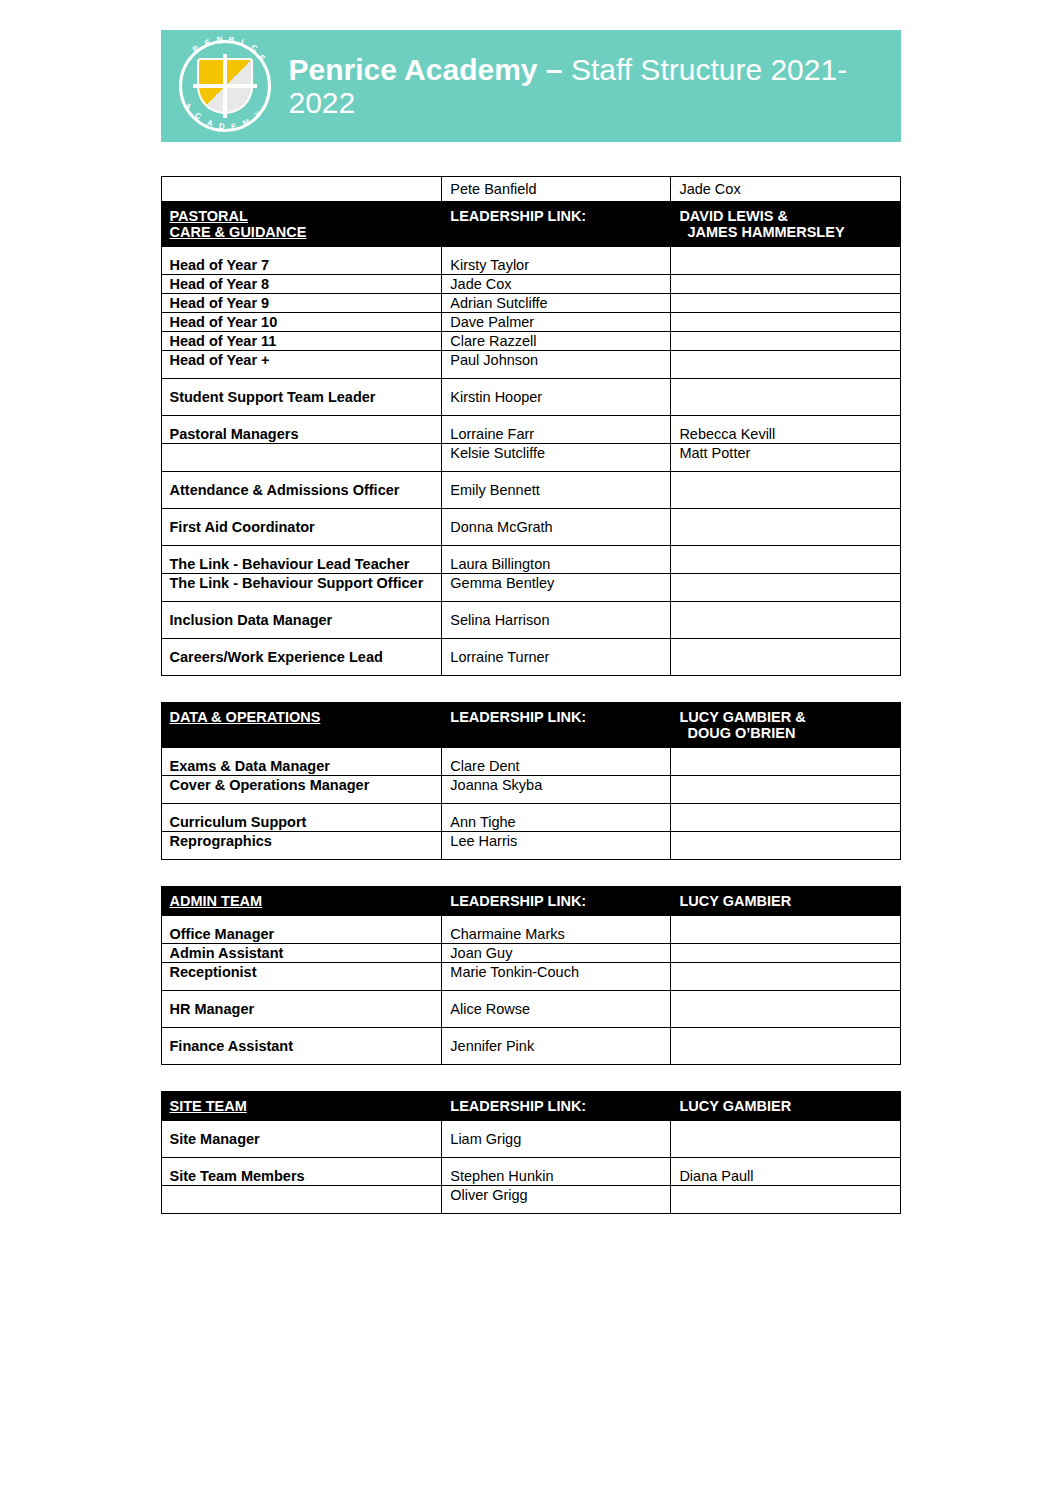P E N R I C E A C A D E M Y
Penrice Academy – Staff Structure 2021-2022
| | Pete Banfield | Jade Cox |
| Pastoral Care & Guidance | Leadership Link: | David Lewis & James Hammersley |
| Head of Year 7 | Kirsty Taylor | |
| Head of Year 8 | Jade Cox | |
| Head of Year 9 | Adrian Sutcliffe | |
| Head of Year 10 | Dave Palmer | |
| Head of Year 11 | Clare Razzell | |
| Head of Year + | Paul Johnson | |
| Student Support Team Leader | Kirstin Hooper | |
| Pastoral Managers | Lorraine Farr | Rebecca Kevill |
| | Kelsie Sutcliffe | Matt Potter |
| Attendance & Admissions Officer | Emily Bennett | |
| First Aid Coordinator | Donna McGrath | |
| The Link - Behaviour Lead Teacher | Laura Billington | |
| The Link - Behaviour Support Officer | Gemma Bentley | |
| Inclusion Data Manager | Selina Harrison | |
| Careers/Work Experience Lead | Lorraine Turner | |
| Data & Operations | Leadership Link: | Lucy Gambier & Doug O’Brien |
| Exams & Data Manager | Clare Dent | |
| Cover & Operations Manager | Joanna Skyba | |
| Curriculum Support | Ann Tighe | |
| Reprographics | Lee Harris | |
| Admin Team | Leadership Link: | Lucy Gambier |
| Office Manager | Charmaine Marks | |
| Admin Assistant | Joan Guy | |
| Receptionist | Marie Tonkin-Couch | |
| HR Manager | Alice Rowse | |
| Finance Assistant | Jennifer Pink | |
| Site Team | Leadership Link: | Lucy Gambier |
| Site Manager | Liam Grigg | |
| Site Team Members | Stephen Hunkin | Diana Paull |
| | Oliver Grigg | |